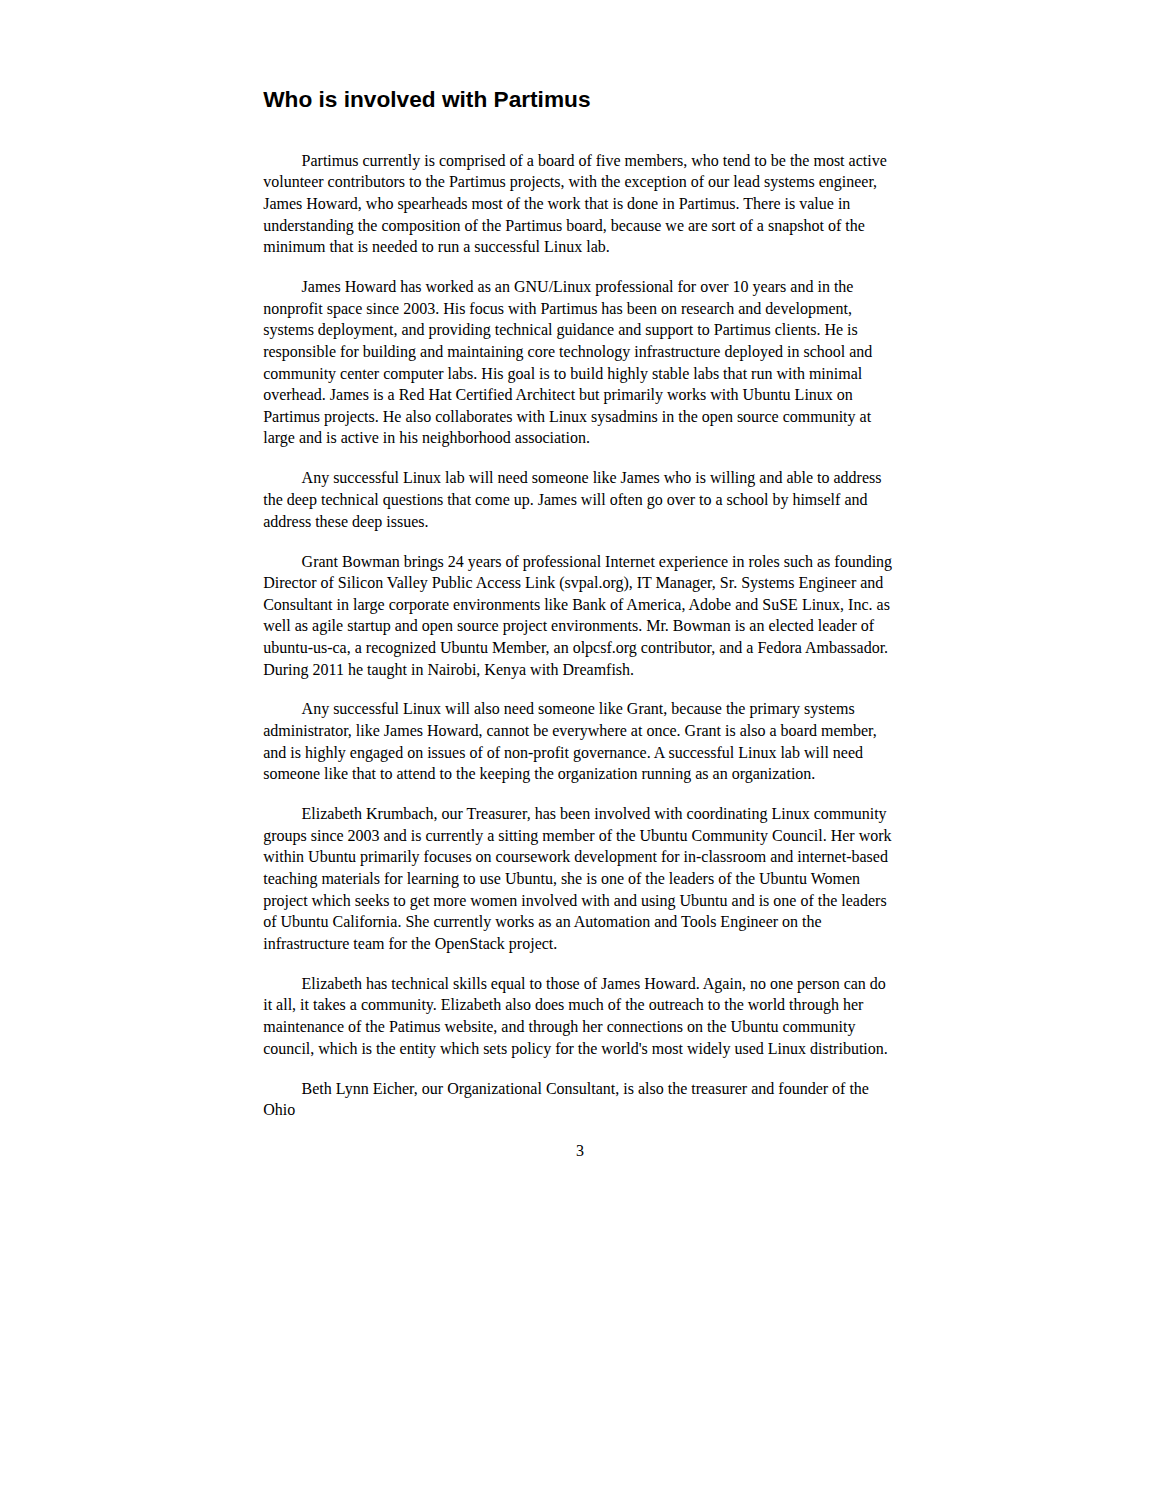Who is involved with Partimus
Partimus currently is comprised of a board of five members, who tend to be the most active volunteer contributors to the Partimus projects, with the exception of our lead systems engineer, James Howard, who spearheads most of the work that is done in Partimus. There is value in understanding the composition of the Partimus board, because we are sort of a snapshot of the minimum that is needed to run a successful Linux lab.
James Howard has worked as an GNU/Linux professional for over 10 years and in the nonprofit space since 2003. His focus with Partimus has been on research and development, systems deployment, and providing technical guidance and support to Partimus clients. He is responsible for building and maintaining core technology infrastructure deployed in school and community center computer labs. His goal is to build highly stable labs that run with minimal overhead. James is a Red Hat Certified Architect but primarily works with Ubuntu Linux on Partimus projects. He also collaborates with Linux sysadmins in the open source community at large and is active in his neighborhood association.
Any successful Linux lab will need someone like James who is willing and able to address the deep technical questions that come up. James will often go over to a school by himself and address these deep issues.
Grant Bowman brings 24 years of professional Internet experience in roles such as founding Director of Silicon Valley Public Access Link (svpal.org), IT Manager, Sr. Systems Engineer and Consultant in large corporate environments like Bank of America, Adobe and SuSE Linux, Inc. as well as agile startup and open source project environments. Mr. Bowman is an elected leader of ubuntu-us-ca, a recognized Ubuntu Member, an olpcsf.org contributor, and a Fedora Ambassador. During 2011 he taught in Nairobi, Kenya with Dreamfish.
Any successful Linux will also need someone like Grant, because the primary systems administrator, like James Howard, cannot be everywhere at once. Grant is also a board member, and is highly engaged on issues of of non-profit governance. A successful Linux lab will need someone like that to attend to the keeping the organization running as an organization.
Elizabeth Krumbach, our Treasurer, has been involved with coordinating Linux community groups since 2003 and is currently a sitting member of the Ubuntu Community Council. Her work within Ubuntu primarily focuses on coursework development for in-classroom and internet-based teaching materials for learning to use Ubuntu, she is one of the leaders of the Ubuntu Women project which seeks to get more women involved with and using Ubuntu and is one of the leaders of Ubuntu California. She currently works as an Automation and Tools Engineer on the infrastructure team for the OpenStack project.
Elizabeth has technical skills equal to those of James Howard. Again, no one person can do it all, it takes a community. Elizabeth also does much of the outreach to the world through her maintenance of the Patimus website, and through her connections on the Ubuntu community council, which is the entity which sets policy for the world's most widely used Linux distribution.
Beth Lynn Eicher, our Organizational Consultant, is also the treasurer and founder of the Ohio
3